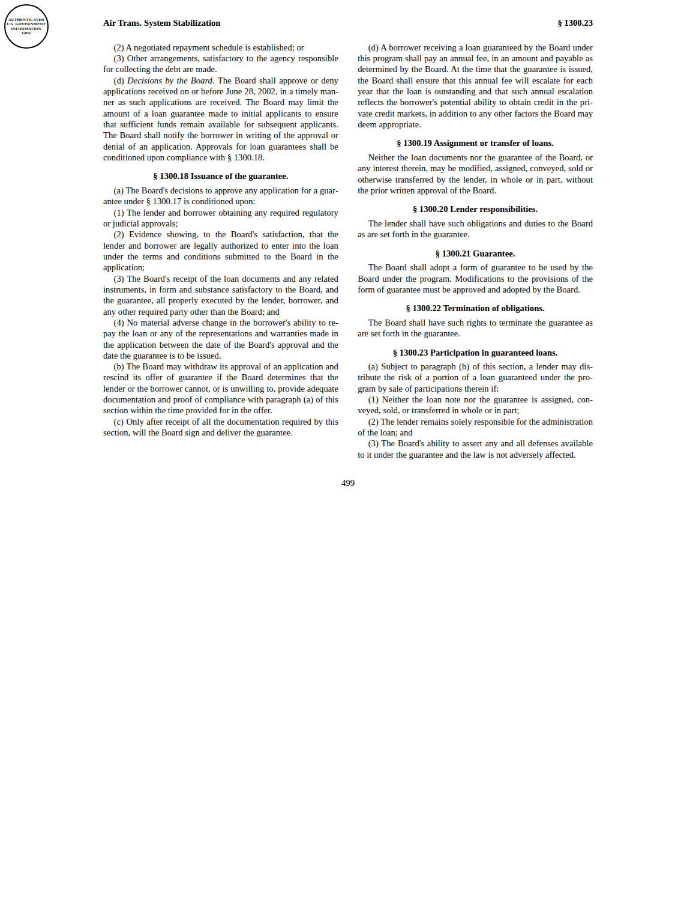AUTHENTICATED
U.S. GOVERNMENT
INFORMATION
GPO
Air Trans. System Stabilization § 1300.23
(2) A negotiated repayment schedule is established; or
(3) Other arrangements, satisfactory to the agency responsible for collecting the debt are made.
(d) Decisions by the Board. The Board shall approve or deny applications received on or before June 28, 2002, in a timely manner as such applications are received. The Board may limit the amount of a loan guarantee made to initial applicants to ensure that sufficient funds remain available for subsequent applicants. The Board shall notify the borrower in writing of the approval or denial of an application. Approvals for loan guarantees shall be conditioned upon compliance with § 1300.18.
§ 1300.18 Issuance of the guarantee.
(a) The Board's decisions to approve any application for a guarantee under § 1300.17 is conditioned upon:
(1) The lender and borrower obtaining any required regulatory or judicial approvals;
(2) Evidence showing, to the Board's satisfaction, that the lender and borrower are legally authorized to enter into the loan under the terms and conditions submitted to the Board in the application;
(3) The Board's receipt of the loan documents and any related instruments, in form and substance satisfactory to the Board, and the guarantee, all properly executed by the lender, borrower, and any other required party other than the Board; and
(4) No material adverse change in the borrower's ability to repay the loan or any of the representations and warranties made in the application between the date of the Board's approval and the date the guarantee is to be issued.
(b) The Board may withdraw its approval of an application and rescind its offer of guarantee if the Board determines that the lender or the borrower cannot, or is unwilling to, provide adequate documentation and proof of compliance with paragraph (a) of this section within the time provided for in the offer.
(c) Only after receipt of all the documentation required by this section, will the Board sign and deliver the guarantee.
(d) A borrower receiving a loan guaranteed by the Board under this program shall pay an annual fee, in an amount and payable as determined by the Board. At the time that the guarantee is issued, the Board shall ensure that this annual fee will escalate for each year that the loan is outstanding and that such annual escalation reflects the borrower's potential ability to obtain credit in the private credit markets, in addition to any other factors the Board may deem appropriate.
§ 1300.19 Assignment or transfer of loans.
Neither the loan documents nor the guarantee of the Board, or any interest therein, may be modified, assigned, conveyed, sold or otherwise transferred by the lender, in whole or in part, without the prior written approval of the Board.
§ 1300.20 Lender responsibilities.
The lender shall have such obligations and duties to the Board as are set forth in the guarantee.
§ 1300.21 Guarantee.
The Board shall adopt a form of guarantee to be used by the Board under the program. Modifications to the provisions of the form of guarantee must be approved and adopted by the Board.
§ 1300.22 Termination of obligations.
The Board shall have such rights to terminate the guarantee as are set forth in the guarantee.
§ 1300.23 Participation in guaranteed loans.
(a) Subject to paragraph (b) of this section, a lender may distribute the risk of a portion of a loan guaranteed under the program by sale of participations therein if:
(1) Neither the loan note nor the guarantee is assigned, conveyed, sold, or transferred in whole or in part;
(2) The lender remains solely responsible for the administration of the loan; and
(3) The Board's ability to assert any and all defenses available to it under the guarantee and the law is not adversely affected.
499